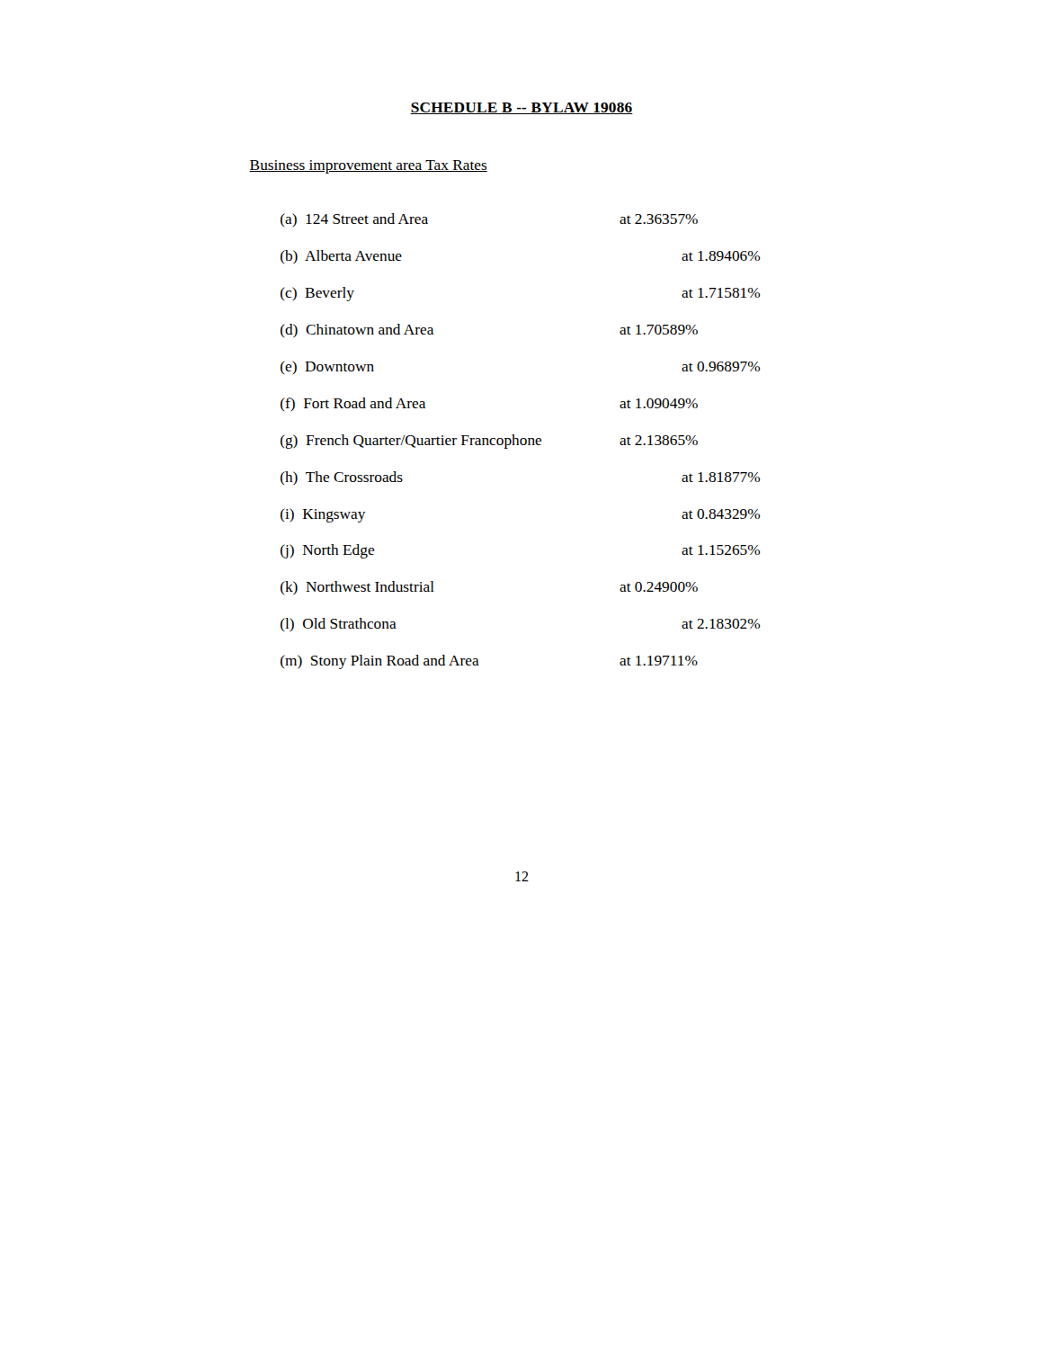SCHEDULE B -- BYLAW 19086
Business improvement area Tax Rates
| (a) 124 Street and Area | at 2.36357% |
| (b) Alberta Avenue | at 1.89406% |
| (c) Beverly | at 1.71581% |
| (d) Chinatown and Area | at 1.70589% |
| (e) Downtown | at 0.96897% |
| (f) Fort Road and Area | at 1.09049% |
| (g) French Quarter/Quartier Francophone | at 2.13865% |
| (h) The Crossroads | at 1.81877% |
| (i) Kingsway | at 0.84329% |
| (j) North Edge | at 1.15265% |
| (k) Northwest Industrial | at 0.24900% |
| (l) Old Strathcona | at 2.18302% |
| (m) Stony Plain Road and Area | at 1.19711% |
12